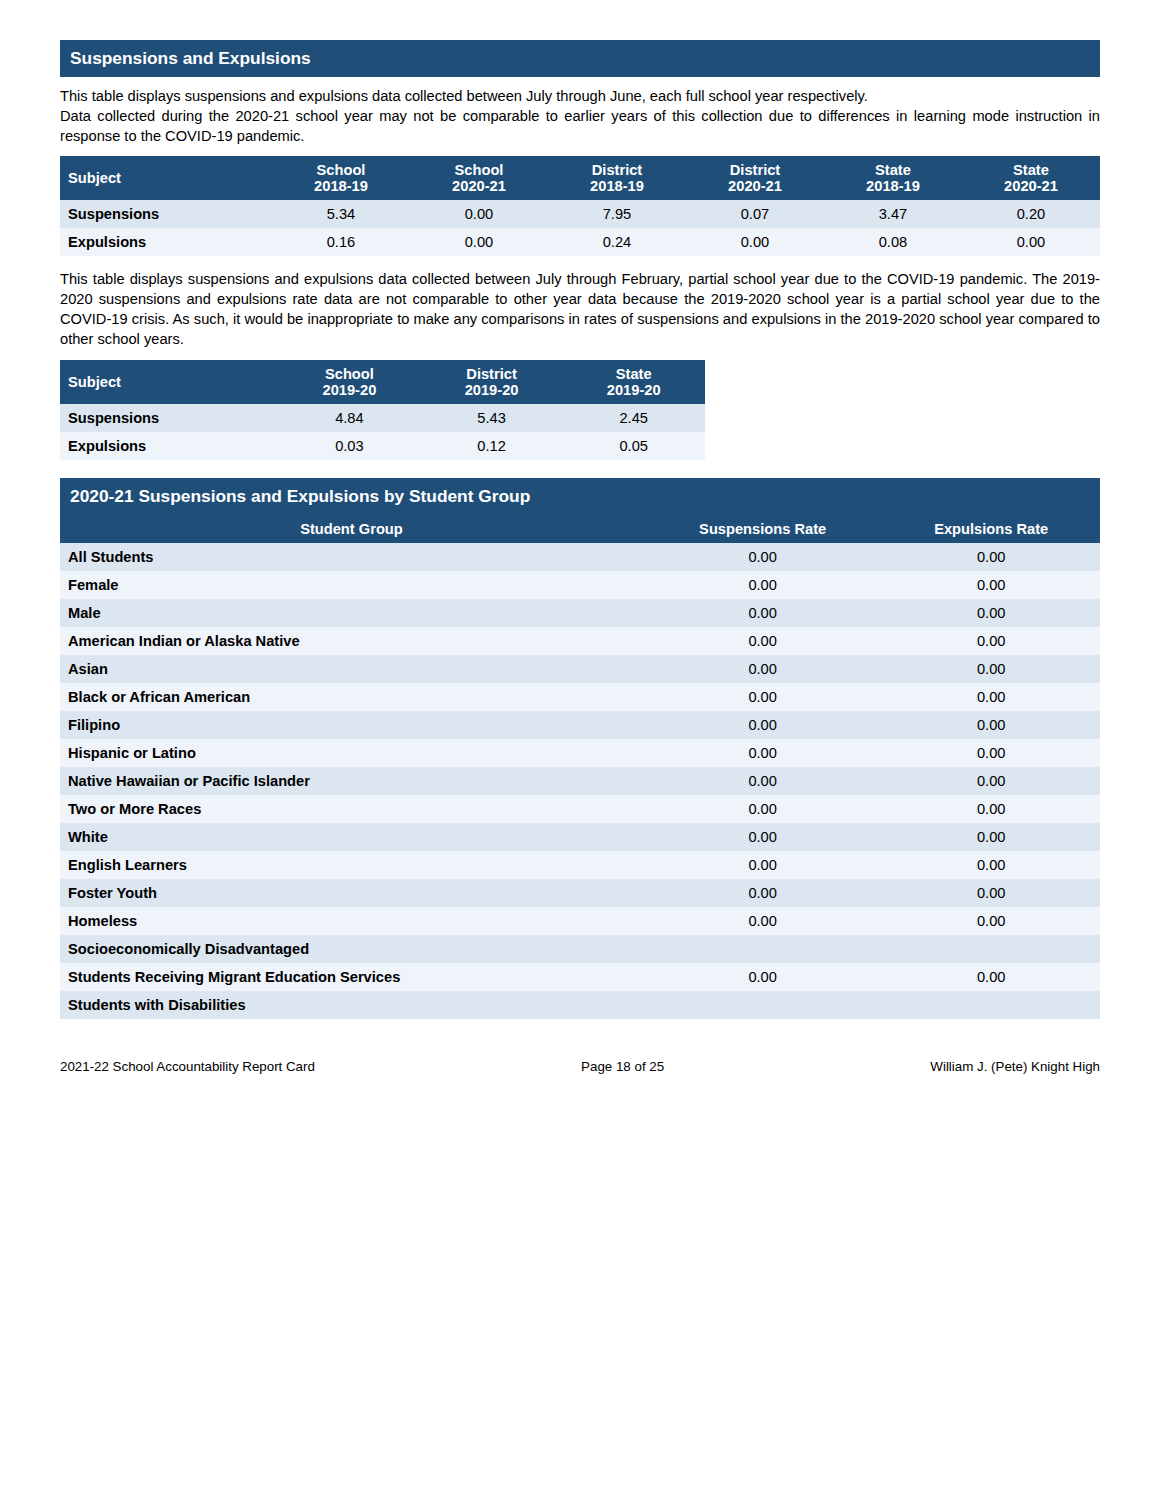Suspensions and Expulsions
This table displays suspensions and expulsions data collected between July through June, each full school year respectively.
Data collected during the 2020-21 school year may not be comparable to earlier years of this collection due to differences in learning mode instruction in response to the COVID-19 pandemic.
| Subject | School 2018-19 | School 2020-21 | District 2018-19 | District 2020-21 | State 2018-19 | State 2020-21 |
| --- | --- | --- | --- | --- | --- | --- |
| Suspensions | 5.34 | 0.00 | 7.95 | 0.07 | 3.47 | 0.20 |
| Expulsions | 0.16 | 0.00 | 0.24 | 0.00 | 0.08 | 0.00 |
This table displays suspensions and expulsions data collected between July through February, partial school year due to the COVID-19 pandemic. The 2019-2020 suspensions and expulsions rate data are not comparable to other year data because the 2019-2020 school year is a partial school year due to the COVID-19 crisis. As such, it would be inappropriate to make any comparisons in rates of suspensions and expulsions in the 2019-2020 school year compared to other school years.
| Subject | School 2019-20 | District 2019-20 | State 2019-20 |
| --- | --- | --- | --- |
| Suspensions | 4.84 | 5.43 | 2.45 |
| Expulsions | 0.03 | 0.12 | 0.05 |
2020-21 Suspensions and Expulsions by Student Group
| Student Group | Suspensions Rate | Expulsions Rate |
| --- | --- | --- |
| All Students | 0.00 | 0.00 |
| Female | 0.00 | 0.00 |
| Male | 0.00 | 0.00 |
| American Indian or Alaska Native | 0.00 | 0.00 |
| Asian | 0.00 | 0.00 |
| Black or African American | 0.00 | 0.00 |
| Filipino | 0.00 | 0.00 |
| Hispanic or Latino | 0.00 | 0.00 |
| Native Hawaiian or Pacific Islander | 0.00 | 0.00 |
| Two or More Races | 0.00 | 0.00 |
| White | 0.00 | 0.00 |
| English Learners | 0.00 | 0.00 |
| Foster Youth | 0.00 | 0.00 |
| Homeless | 0.00 | 0.00 |
| Socioeconomically Disadvantaged | | |
| Students Receiving Migrant Education Services | 0.00 | 0.00 |
| Students with Disabilities | | |
2021-22 School Accountability Report Card
Page 18 of 25
William J. (Pete) Knight High